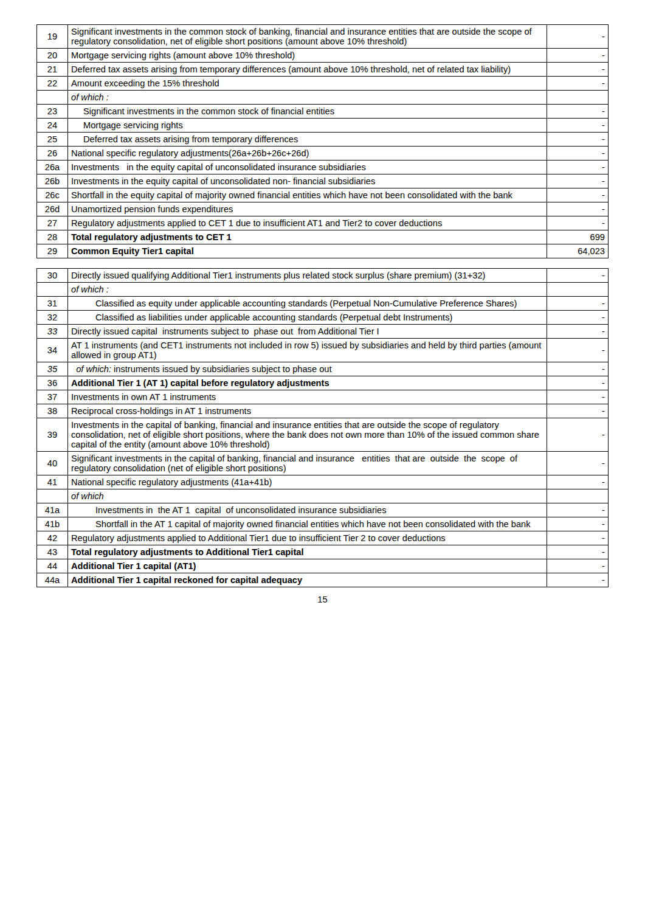| 19 | Significant investments in the common stock of banking, financial and insurance entities that are outside the scope of regulatory consolidation, net of eligible short positions (amount above 10% threshold) | - |
| 20 | Mortgage servicing rights (amount above 10% threshold) | - |
| 21 | Deferred tax assets arising from temporary differences (amount above 10% threshold, net of related tax liability) | - |
| 22 | Amount exceeding the 15% threshold | - |
| | of which : | |
| 23 | Significant investments in the common stock of financial entities | - |
| 24 | Mortgage servicing rights | - |
| 25 | Deferred tax assets arising from temporary differences | - |
| 26 | National specific regulatory adjustments(26a+26b+26c+26d) | - |
| 26a | Investments in the equity capital of unconsolidated insurance subsidiaries | - |
| 26b | Investments in the equity capital of unconsolidated non- financial subsidiaries | - |
| 26c | Shortfall in the equity capital of majority owned financial entities which have not been consolidated with the bank | - |
| 26d | Unamortized pension funds expenditures | - |
| 27 | Regulatory adjustments applied to CET 1 due to insufficient AT1 and Tier2 to cover deductions | - |
| 28 | Total regulatory adjustments to CET 1 | 699 |
| 29 | Common Equity Tier1 capital | 64,023 |
| 30 | Directly issued qualifying Additional Tier1 instruments plus related stock surplus (share premium) (31+32) | - |
| | of which : | |
| 31 | Classified as equity under applicable accounting standards (Perpetual Non-Cumulative Preference Shares) | - |
| 32 | Classified as liabilities under applicable accounting standards (Perpetual debt Instruments) | - |
| 33 | Directly issued capital instruments subject to phase out from Additional Tier I | - |
| 34 | AT 1 instruments (and CET1 instruments not included in row 5) issued by subsidiaries and held by third parties (amount allowed in group AT1) | - |
| 35 | of which: instruments issued by subsidiaries subject to phase out | - |
| 36 | Additional Tier 1 (AT 1) capital before regulatory adjustments | - |
| 37 | Investments in own AT 1 instruments | - |
| 38 | Reciprocal cross-holdings in AT 1 instruments | - |
| 39 | Investments in the capital of banking, financial and insurance entities that are outside the scope of regulatory consolidation, net of eligible short positions, where the bank does not own more than 10% of the issued common share capital of the entity (amount above 10% threshold) | - |
| 40 | Significant investments in the capital of banking, financial and insurance entities that are outside the scope of regulatory consolidation (net of eligible short positions) | - |
| 41 | National specific regulatory adjustments (41a+41b) | - |
| | of which | |
| 41a | Investments in the AT 1 capital of unconsolidated insurance subsidiaries | - |
| 41b | Shortfall in the AT 1 capital of majority owned financial entities which have not been consolidated with the bank | - |
| 42 | Regulatory adjustments applied to Additional Tier1 due to insufficient Tier 2 to cover deductions | - |
| 43 | Total regulatory adjustments to Additional Tier1 capital | - |
| 44 | Additional Tier 1 capital (AT1) | - |
| 44a | Additional Tier 1 capital reckoned for capital adequacy | - |
15